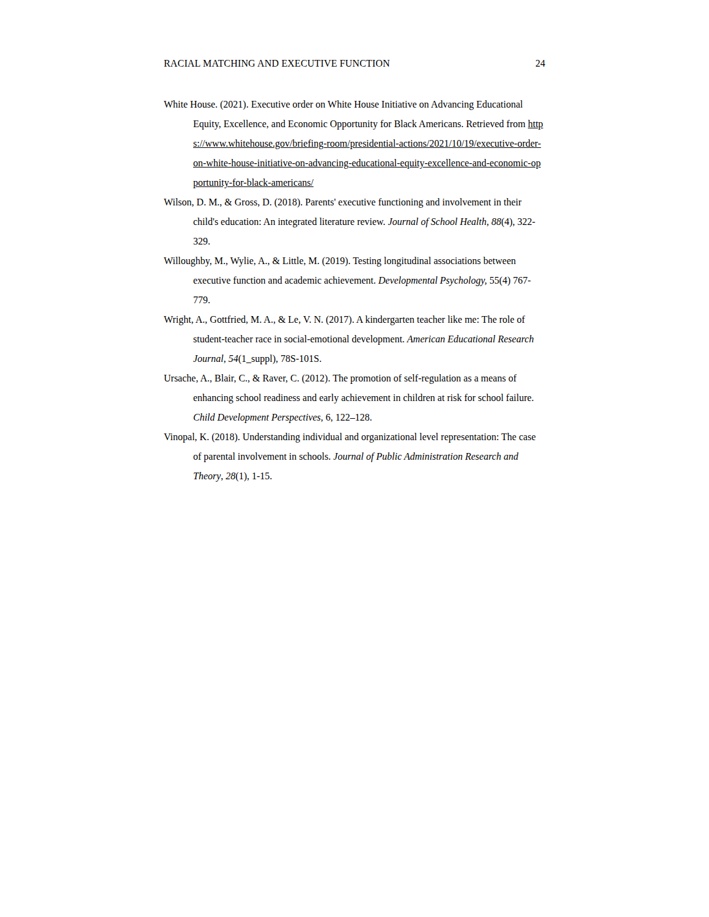Racial Matching and Executive Function 24
White House. (2021). Executive order on White House Initiative on Advancing Educational Equity, Excellence, and Economic Opportunity for Black Americans. Retrieved from https://www.whitehouse.gov/briefing-room/presidential-actions/2021/10/19/executive-order-on-white-house-initiative-on-advancing-educational-equity-excellence-and-economic-opportunity-for-black-americans/
Wilson, D. M., & Gross, D. (2018). Parents' executive functioning and involvement in their child's education: An integrated literature review. Journal of School Health, 88(4), 322-329.
Willoughby, M., Wylie, A., & Little, M. (2019). Testing longitudinal associations between executive function and academic achievement. Developmental Psychology, 55(4) 767-779.
Wright, A., Gottfried, M. A., & Le, V. N. (2017). A kindergarten teacher like me: The role of student-teacher race in social-emotional development. American Educational Research Journal, 54(1_suppl), 78S-101S.
Ursache, A., Blair, C., & Raver, C. (2012). The promotion of self-regulation as a means of enhancing school readiness and early achievement in children at risk for school failure. Child Development Perspectives, 6, 122–128.
Vinopal, K. (2018). Understanding individual and organizational level representation: The case of parental involvement in schools. Journal of Public Administration Research and Theory, 28(1), 1-15.